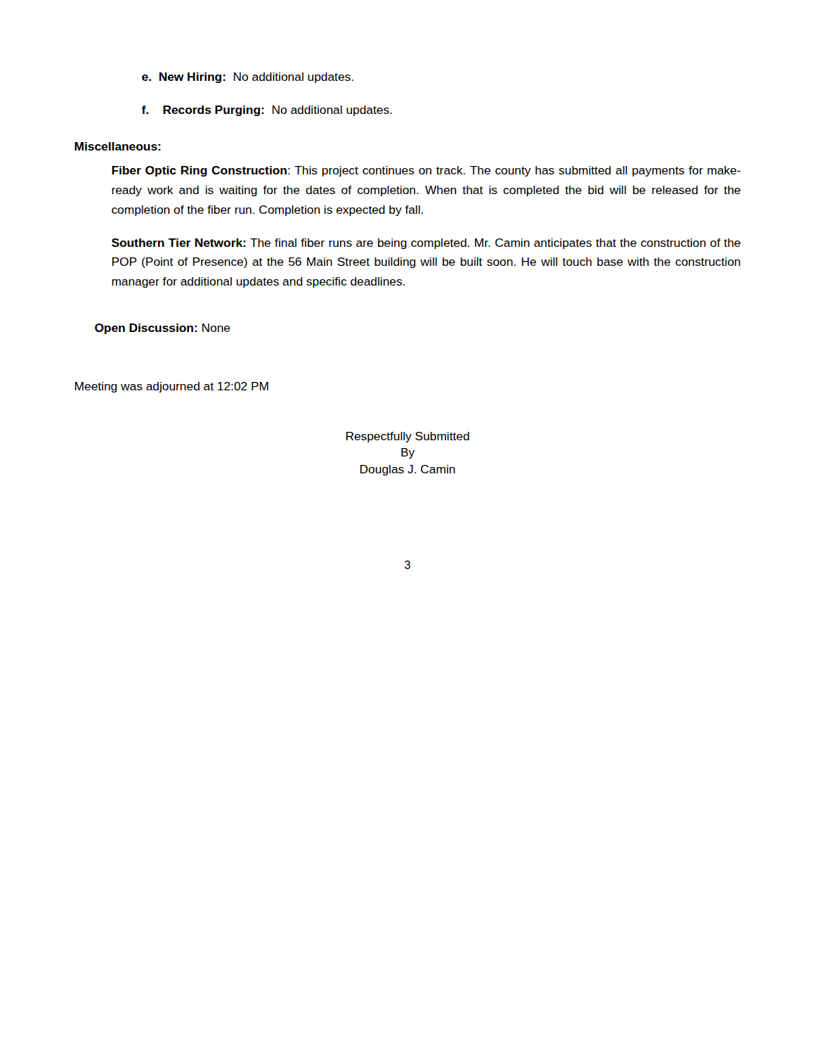e. New Hiring: No additional updates.
f. Records Purging: No additional updates.
Miscellaneous:
Fiber Optic Ring Construction: This project continues on track. The county has submitted all payments for make-ready work and is waiting for the dates of completion. When that is completed the bid will be released for the completion of the fiber run. Completion is expected by fall.
Southern Tier Network: The final fiber runs are being completed. Mr. Camin anticipates that the construction of the POP (Point of Presence) at the 56 Main Street building will be built soon. He will touch base with the construction manager for additional updates and specific deadlines.
Open Discussion: None
Meeting was adjourned at 12:02 PM
Respectfully Submitted
By
Douglas J. Camin
3